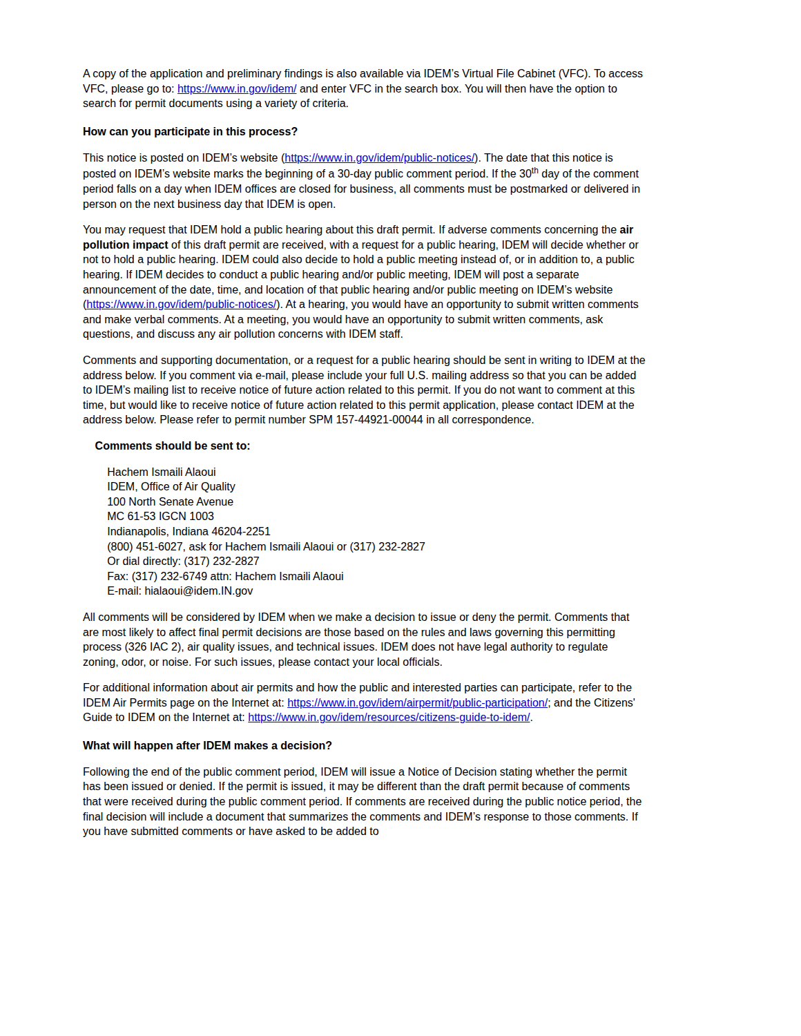A copy of the application and preliminary findings is also available via IDEM’s Virtual File Cabinet (VFC). To access VFC, please go to: https://www.in.gov/idem/ and enter VFC in the search box. You will then have the option to search for permit documents using a variety of criteria.
How can you participate in this process?
This notice is posted on IDEM’s website (https://www.in.gov/idem/public-notices/). The date that this notice is posted on IDEM’s website marks the beginning of a 30-day public comment period. If the 30th day of the comment period falls on a day when IDEM offices are closed for business, all comments must be postmarked or delivered in person on the next business day that IDEM is open.
You may request that IDEM hold a public hearing about this draft permit. If adverse comments concerning the air pollution impact of this draft permit are received, with a request for a public hearing, IDEM will decide whether or not to hold a public hearing. IDEM could also decide to hold a public meeting instead of, or in addition to, a public hearing. If IDEM decides to conduct a public hearing and/or public meeting, IDEM will post a separate announcement of the date, time, and location of that public hearing and/or public meeting on IDEM’s website (https://www.in.gov/idem/public-notices/). At a hearing, you would have an opportunity to submit written comments and make verbal comments. At a meeting, you would have an opportunity to submit written comments, ask questions, and discuss any air pollution concerns with IDEM staff.
Comments and supporting documentation, or a request for a public hearing should be sent in writing to IDEM at the address below. If you comment via e-mail, please include your full U.S. mailing address so that you can be added to IDEM’s mailing list to receive notice of future action related to this permit. If you do not want to comment at this time, but would like to receive notice of future action related to this permit application, please contact IDEM at the address below. Please refer to permit number SPM 157-44921-00044 in all correspondence.
Comments should be sent to:
Hachem Ismaili Alaoui
IDEM, Office of Air Quality
100 North Senate Avenue
MC 61-53 IGCN 1003
Indianapolis, Indiana 46204-2251
(800) 451-6027, ask for Hachem Ismaili Alaoui or (317) 232-2827
Or dial directly: (317) 232-2827
Fax: (317) 232-6749 attn: Hachem Ismaili Alaoui
E-mail: hialaoui@idem.IN.gov
All comments will be considered by IDEM when we make a decision to issue or deny the permit. Comments that are most likely to affect final permit decisions are those based on the rules and laws governing this permitting process (326 IAC 2), air quality issues, and technical issues. IDEM does not have legal authority to regulate zoning, odor, or noise. For such issues, please contact your local officials.
For additional information about air permits and how the public and interested parties can participate, refer to the IDEM Air Permits page on the Internet at: https://www.in.gov/idem/airpermit/public-participation/; and the Citizens' Guide to IDEM on the Internet at: https://www.in.gov/idem/resources/citizens-guide-to-idem/.
What will happen after IDEM makes a decision?
Following the end of the public comment period, IDEM will issue a Notice of Decision stating whether the permit has been issued or denied. If the permit is issued, it may be different than the draft permit because of comments that were received during the public comment period. If comments are received during the public notice period, the final decision will include a document that summarizes the comments and IDEM’s response to those comments. If you have submitted comments or have asked to be added to